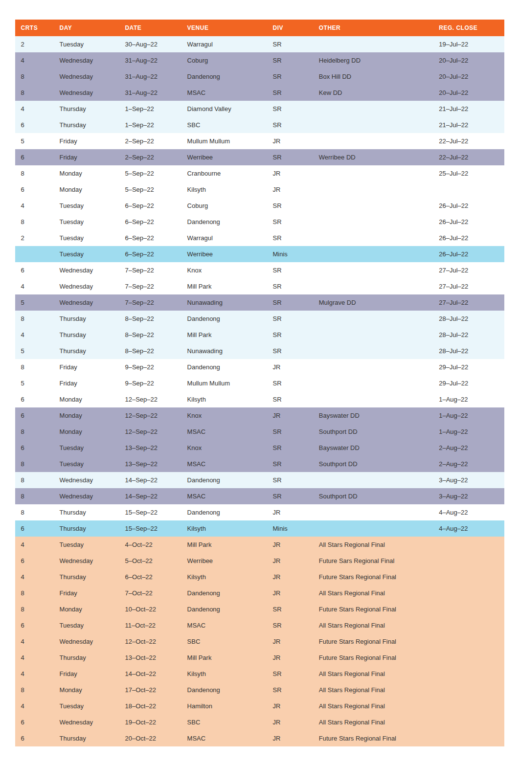| CRTS | DAY | DATE | VENUE | DIV | OTHER | REG. CLOSE |
| --- | --- | --- | --- | --- | --- | --- |
| 2 | Tuesday | 30–Aug–22 | Warragul | SR | | 19–Jul–22 |
| 4 | Wednesday | 31–Aug–22 | Coburg | SR | Heidelberg DD | 20–Jul–22 |
| 8 | Wednesday | 31–Aug–22 | Dandenong | SR | Box Hill DD | 20–Jul–22 |
| 8 | Wednesday | 31–Aug–22 | MSAC | SR | Kew DD | 20–Jul–22 |
| 4 | Thursday | 1–Sep–22 | Diamond Valley | SR | | 21–Jul–22 |
| 6 | Thursday | 1–Sep–22 | SBC | SR | | 21–Jul–22 |
| 5 | Friday | 2–Sep–22 | Mullum Mullum | JR | | 22–Jul–22 |
| 6 | Friday | 2–Sep–22 | Werribee | SR | Werribee DD | 22–Jul–22 |
| 8 | Monday | 5–Sep–22 | Cranbourne | JR | | 25–Jul–22 |
| 6 | Monday | 5–Sep–22 | Kilsyth | JR | | |
| 4 | Tuesday | 6–Sep–22 | Coburg | SR | | 26–Jul–22 |
| 8 | Tuesday | 6–Sep–22 | Dandenong | SR | | 26–Jul–22 |
| 2 | Tuesday | 6–Sep–22 | Warragul | SR | | 26–Jul–22 |
| | Tuesday | 6–Sep–22 | Werribee | Minis | | 26–Jul–22 |
| 6 | Wednesday | 7–Sep–22 | Knox | SR | | 27–Jul–22 |
| 4 | Wednesday | 7–Sep–22 | Mill Park | SR | | 27–Jul–22 |
| 5 | Wednesday | 7–Sep–22 | Nunawading | SR | Mulgrave DD | 27–Jul–22 |
| 8 | Thursday | 8–Sep–22 | Dandenong | SR | | 28–Jul–22 |
| 4 | Thursday | 8–Sep–22 | Mill Park | SR | | 28–Jul–22 |
| 5 | Thursday | 8–Sep–22 | Nunawading | SR | | 28–Jul–22 |
| 8 | Friday | 9–Sep–22 | Dandenong | JR | | 29–Jul–22 |
| 5 | Friday | 9–Sep–22 | Mullum Mullum | SR | | 29–Jul–22 |
| 6 | Monday | 12–Sep–22 | Kilsyth | SR | | 1–Aug–22 |
| 6 | Monday | 12–Sep–22 | Knox | JR | Bayswater DD | 1–Aug–22 |
| 8 | Monday | 12–Sep–22 | MSAC | SR | Southport DD | 1–Aug–22 |
| 6 | Tuesday | 13–Sep–22 | Knox | SR | Bayswater DD | 2–Aug–22 |
| 8 | Tuesday | 13–Sep–22 | MSAC | SR | Southport DD | 2–Aug–22 |
| 8 | Wednesday | 14–Sep–22 | Dandenong | SR | | 3–Aug–22 |
| 8 | Wednesday | 14–Sep–22 | MSAC | SR | Southport DD | 3–Aug–22 |
| 8 | Thursday | 15–Sep–22 | Dandenong | JR | | 4–Aug–22 |
| 6 | Thursday | 15–Sep–22 | Kilsyth | Minis | | 4–Aug–22 |
| 4 | Tuesday | 4–Oct–22 | Mill Park | JR | All Stars Regional Final | |
| 6 | Wednesday | 5–Oct–22 | Werribee | JR | Future Sars Regional Final | |
| 4 | Thursday | 6–Oct–22 | Kilsyth | JR | Future Stars Regional Final | |
| 8 | Friday | 7–Oct–22 | Dandenong | JR | All Stars Regional Final | |
| 8 | Monday | 10–Oct–22 | Dandenong | SR | Future Stars Regional Final | |
| 6 | Tuesday | 11–Oct–22 | MSAC | SR | All Stars Regional Final | |
| 4 | Wednesday | 12–Oct–22 | SBC | JR | Future Stars Regional Final | |
| 4 | Thursday | 13–Oct–22 | Mill Park | JR | Future Stars Regional Final | |
| 4 | Friday | 14–Oct–22 | Kilsyth | SR | All Stars Regional Final | |
| 8 | Monday | 17–Oct–22 | Dandenong | SR | All Stars Regional Final | |
| 4 | Tuesday | 18–Oct–22 | Hamilton | JR | All Stars Regional Final | |
| 6 | Wednesday | 19–Oct–22 | SBC | JR | All Stars Regional Final | |
| 6 | Thursday | 20–Oct–22 | MSAC | JR | Future Stars Regional Final | |